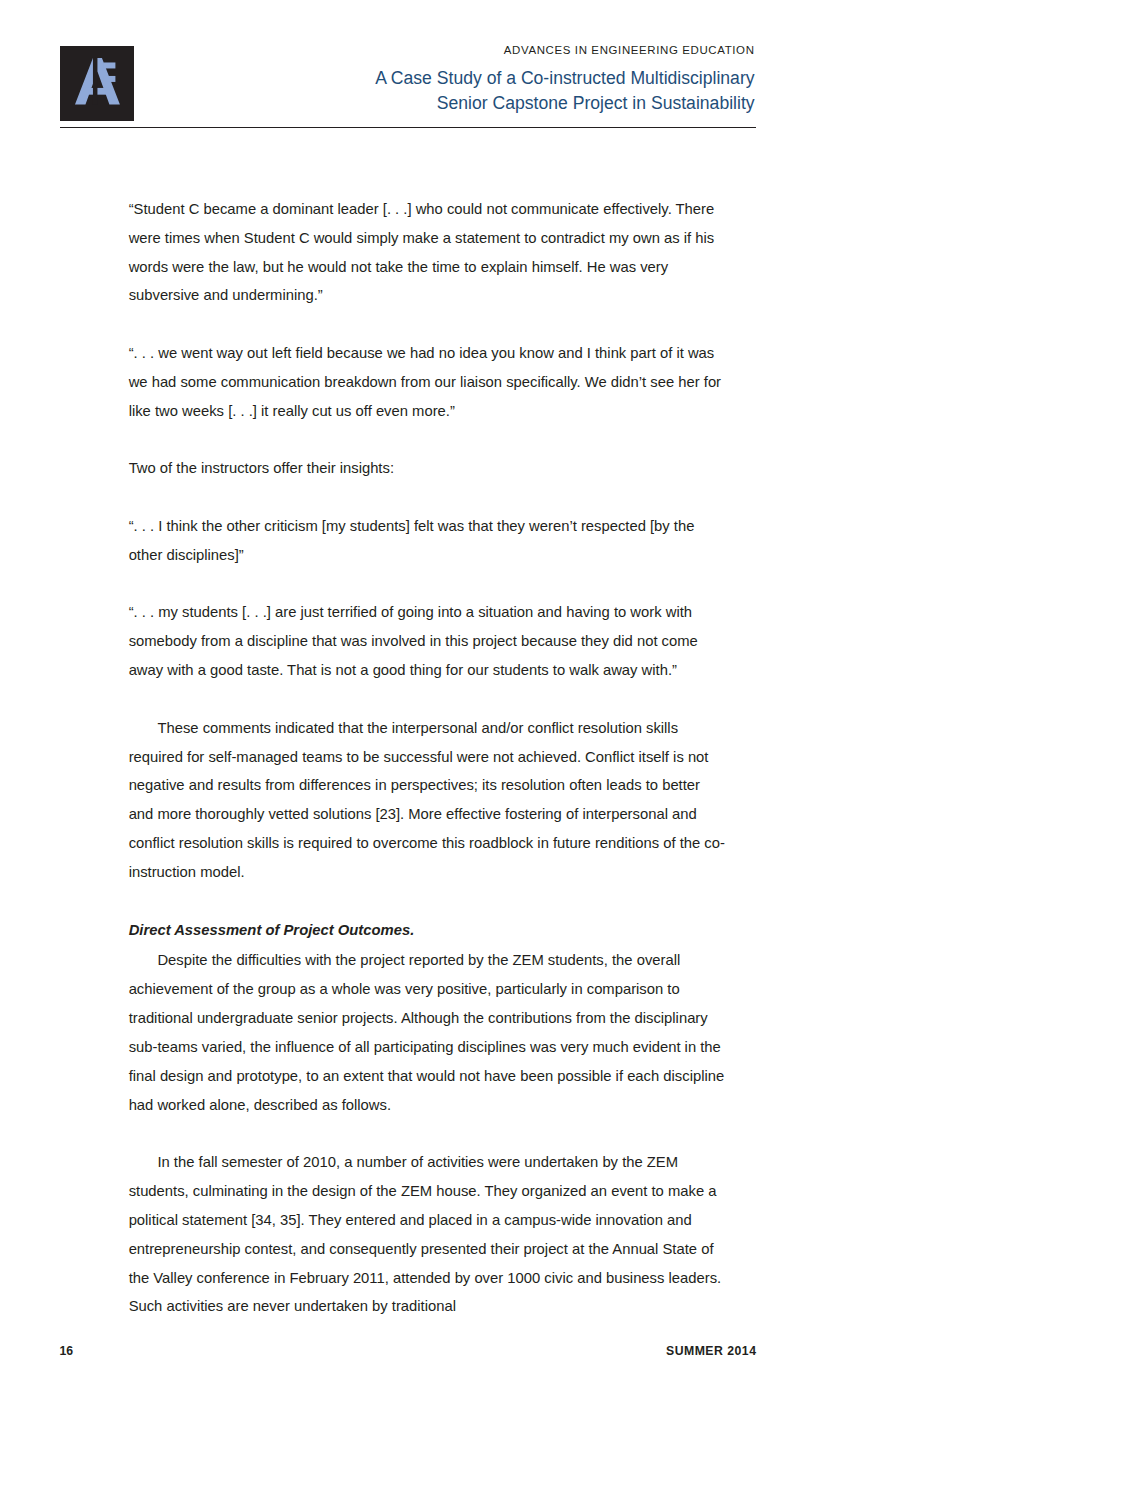Advances in Engineering Education
A Case Study of a Co-instructed MultidisciplinarySenior Capstone Project in Sustainability
“Student C became a dominant leader [. . .] who could not communicate effectively. There were times when Student C would simply make a statement to contradict my own as if his words were the law, but he would not take the time to explain himself. He was very subversive and undermining.”
“. . . we went way out left field because we had no idea you know and I think part of it was we had some communication breakdown from our liaison specifically. We didn’t see her for like two weeks [. . .] it really cut us off even more.”
Two of the instructors offer their insights:
“. . . I think the other criticism [my students] felt was that they weren’t respected [by the other disciplines]”
“. . . my students [. . .] are just terrified of going into a situation and having to work with somebody from a discipline that was involved in this project because they did not come away with a good taste. That is not a good thing for our students to walk away with.”
These comments indicated that the interpersonal and/or conflict resolution skills required for self-managed teams to be successful were not achieved. Conflict itself is not negative and results from differences in perspectives; its resolution often leads to better and more thoroughly vetted solutions [23]. More effective fostering of interpersonal and conflict resolution skills is required to overcome this roadblock in future renditions of the co-instruction model.
Direct Assessment of Project Outcomes.
Despite the difficulties with the project reported by the ZEM students, the overall achievement of the group as a whole was very positive, particularly in comparison to traditional undergraduate senior projects. Although the contributions from the disciplinary sub-teams varied, the influence of all participating disciplines was very much evident in the final design and prototype, to an extent that would not have been possible if each discipline had worked alone, described as follows.
In the fall semester of 2010, a number of activities were undertaken by the ZEM students, culminating in the design of the ZEM house. They organized an event to make a political statement [34, 35]. They entered and placed in a campus-wide innovation and entrepreneurship contest, and consequently presented their project at the Annual State of the Valley conference in February 2011, attended by over 1000 civic and business leaders. Such activities are never undertaken by traditional
16 SUMMER 2014